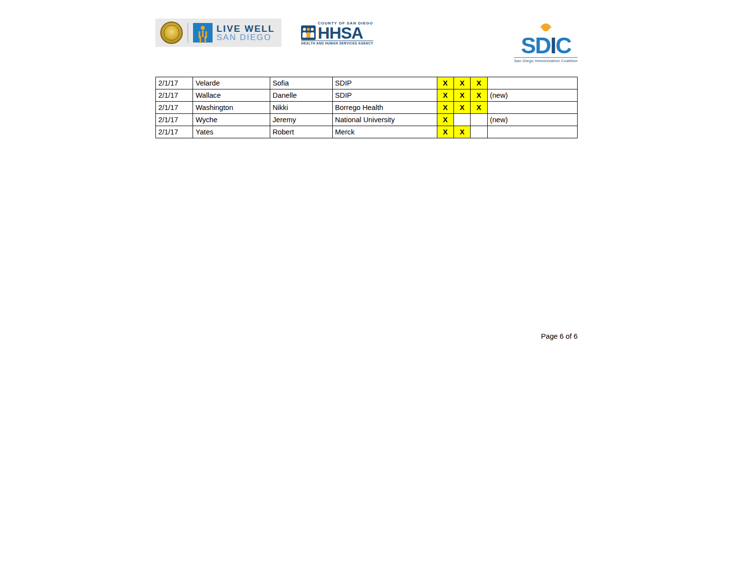LIVE WELL
SAN DIEGO
COUNTY OF SAN DIEGO
HHSA
HEALTH AND HUMAN SERVICES AGENCY
SDIC
San Diego Immunization Coalition
| 2/1/17 | Velarde | Sofia | SDIP | X | X | X | |
| 2/1/17 | Wallace | Danelle | SDIP | X | X | X | (new) |
| 2/1/17 | Washington | Nikki | Borrego Health | X | X | X | |
| 2/1/17 | Wyche | Jeremy | National University | X | | | (new) |
| 2/1/17 | Yates | Robert | Merck | X | X | | |
Page 6 of 6